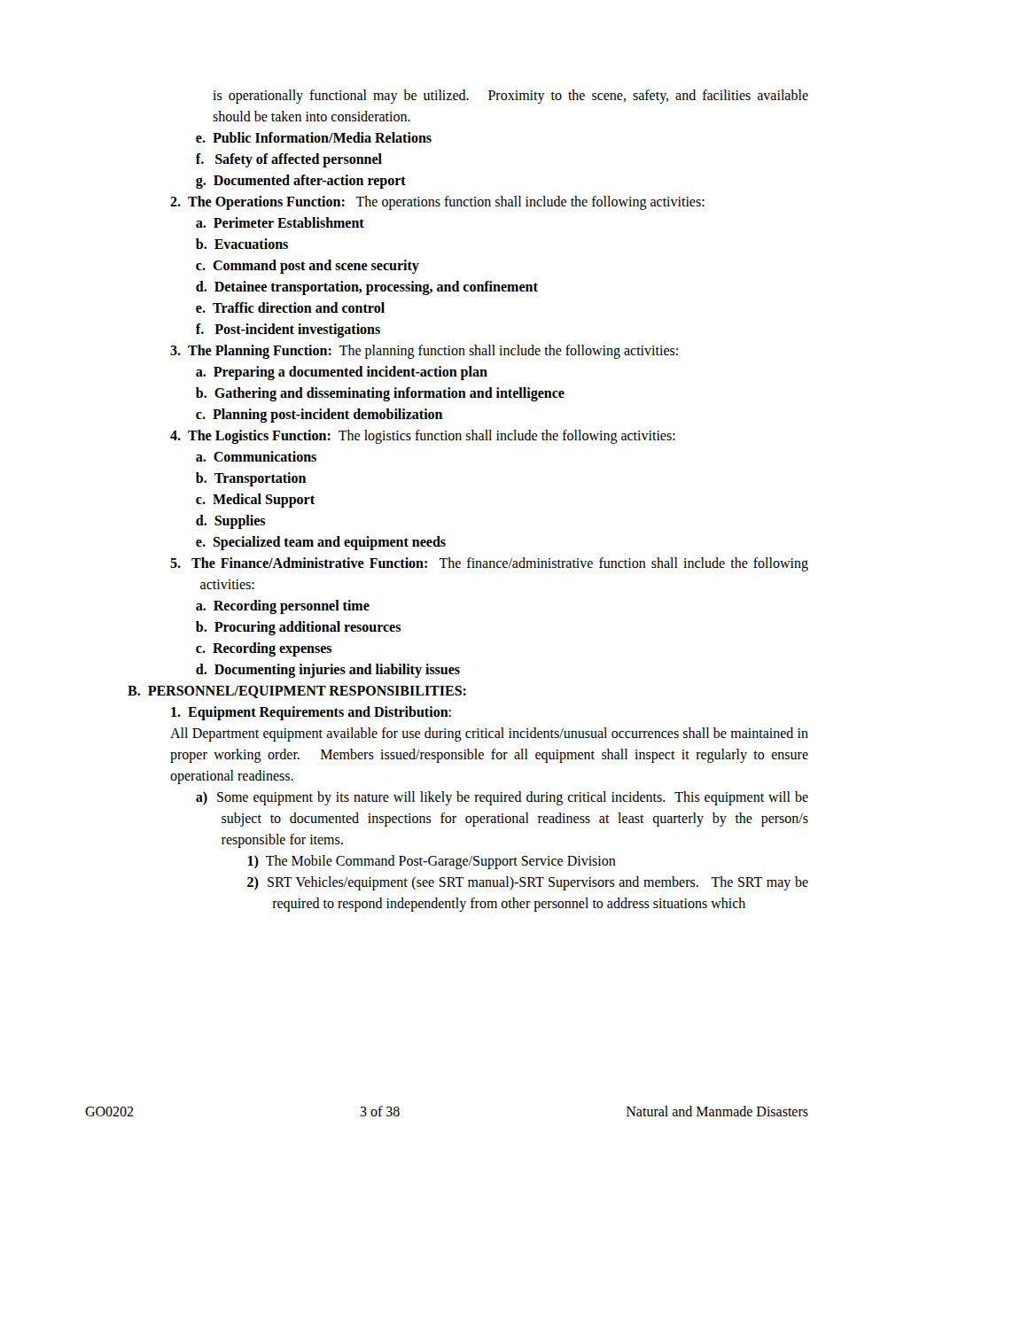is operationally functional may be utilized. Proximity to the scene, safety, and facilities available should be taken into consideration.
e. Public Information/Media Relations
f. Safety of affected personnel
g. Documented after-action report
2. The Operations Function: The operations function shall include the following activities:
a. Perimeter Establishment
b. Evacuations
c. Command post and scene security
d. Detainee transportation, processing, and confinement
e. Traffic direction and control
f. Post-incident investigations
3. The Planning Function: The planning function shall include the following activities:
a. Preparing a documented incident-action plan
b. Gathering and disseminating information and intelligence
c. Planning post-incident demobilization
4. The Logistics Function: The logistics function shall include the following activities:
a. Communications
b. Transportation
c. Medical Support
d. Supplies
e. Specialized team and equipment needs
5. The Finance/Administrative Function: The finance/administrative function shall include the following activities:
a. Recording personnel time
b. Procuring additional resources
c. Recording expenses
d. Documenting injuries and liability issues
B. PERSONNEL/EQUIPMENT RESPONSIBILITIES:
1. Equipment Requirements and Distribution:
All Department equipment available for use during critical incidents/unusual occurrences shall be maintained in proper working order. Members issued/responsible for all equipment shall inspect it regularly to ensure operational readiness.
a) Some equipment by its nature will likely be required during critical incidents. This equipment will be subject to documented inspections for operational readiness at least quarterly by the person/s responsible for items.
1) The Mobile Command Post-Garage/Support Service Division
2) SRT Vehicles/equipment (see SRT manual)-SRT Supervisors and members. The SRT may be required to respond independently from other personnel to address situations which
GO0202 3 of 38 Natural and Manmade Disasters